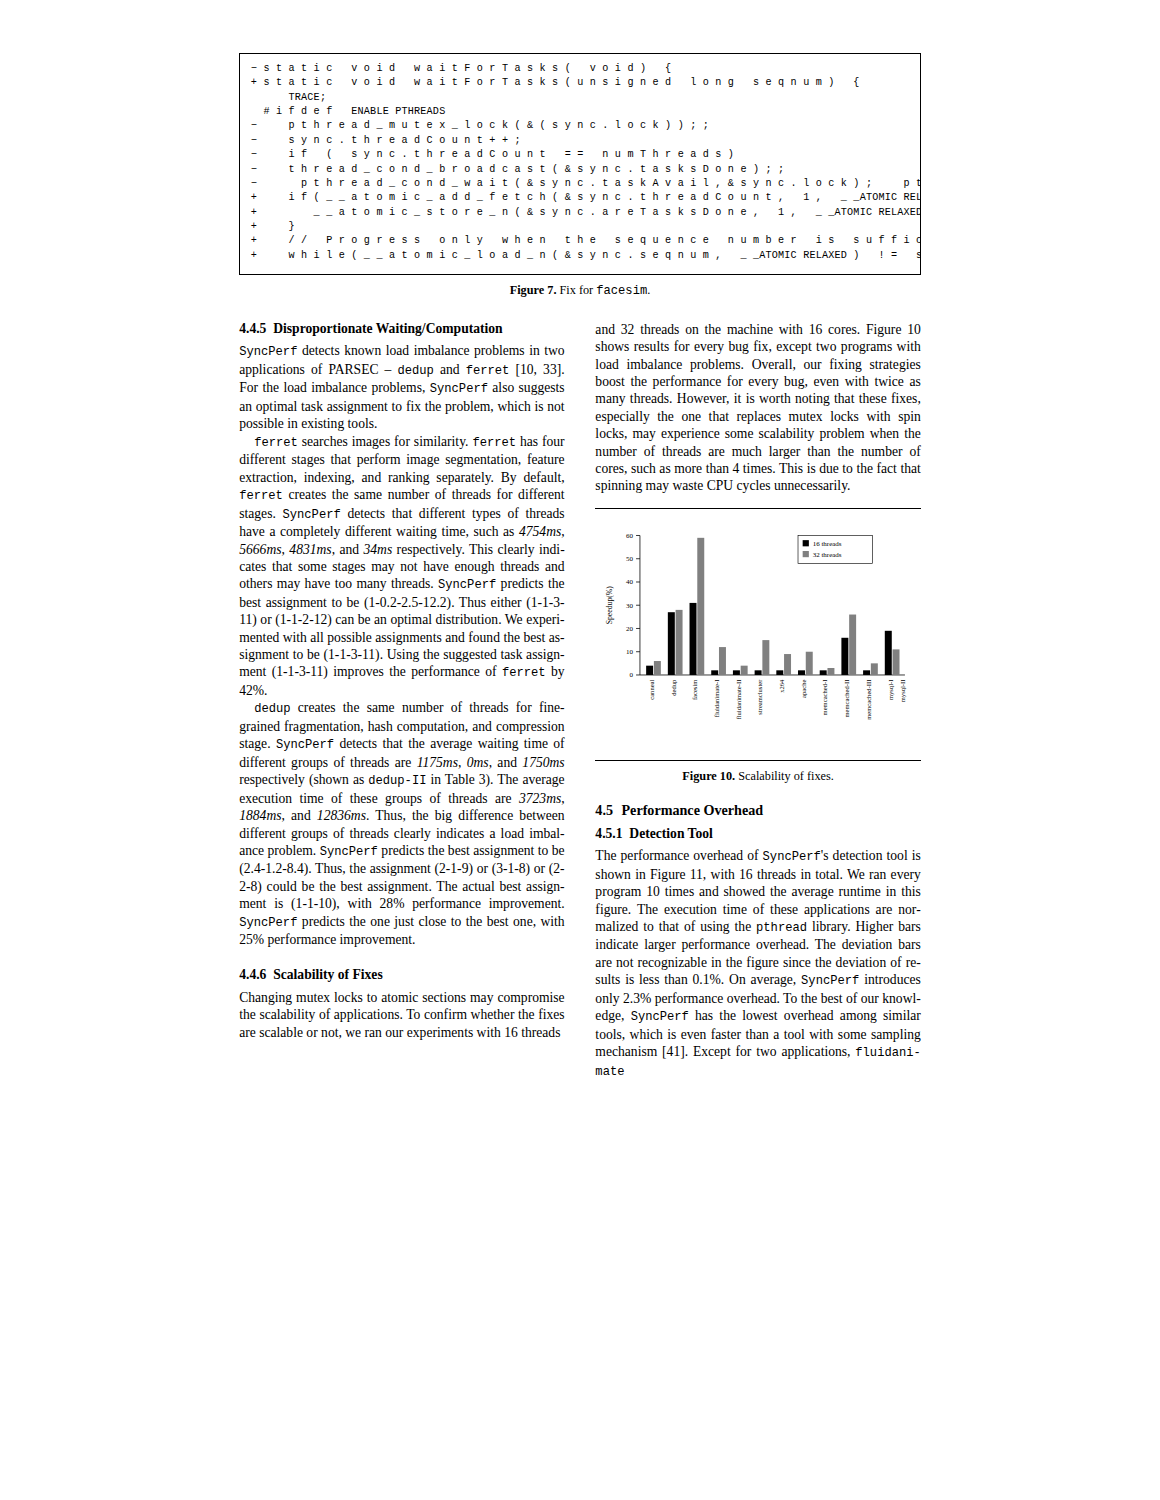− s t a t i c v o i d w a i t F o r T a s k s ( v o i d ) { + s t a t i c v o i d w a i t F o r T a s k s ( u n s i g n e d l o n g s e q n u m ) { TRACE; # i f d e f ENABLE PTHREADS − p t h r e a d _ m u t e x _ l o c k ( & ( s y n c . l o c k ) ) ; ; − s y n c . t h r e a d C o u n t + + ; − i f ( s y n c . t h r e a d C o u n t = = n u m T h r e a d s ) − t h r e a d _ c o n d _ b r o a d c a s t ( & s y n c . t a s k s D o n e ) ; ; − p t h r e a d _ c o n d _ w a i t ( & s y n c . t a s k A v a i l , & s y n c . l o c k ) ; p t h r e a d _ m u t e x _ u n l o c k ( & s y n c . l o c k ) ; ; + i f ( _ _ a t o m i c _ a d d _ f e t c h ( & s y n c . t h r e a d C o u n t , 1 , _ _ATOMIC RELAXED ) = = n u m T h r e a d s ) { + _ _ a t o m i c _ s t o r e _ n ( & s y n c . a r e T a s k s D o n e , 1 , _ _ATOMIC RELAXED ) ; + } + / / P r o g r e s s o n l y w h e n t h e s e q u e n c e n u m b e r i s s u f f i c i e n t + w h i l e ( _ _ a t o m i c _ l o a d _ n ( & s y n c . s e q n u m , _ _ATOMIC RELAXED ) ! = s e q n u m ) { ; }
Figure 7. Fix for facesim.
4.4.5 Disproportionate Waiting/Computation
SyncPerf detects known load imbalance problems in two applications of PARSEC – dedup and ferret [10, 33]. For the load imbalance problems, SyncPerf also suggests an optimal task assignment to fix the problem, which is not possible in existing tools.
ferret searches images for similarity. ferret has four different stages that perform image segmentation, feature extraction, indexing, and ranking separately. By default, ferret creates the same number of threads for different stages. SyncPerf detects that different types of threads have a completely different waiting time, such as 4754ms, 5666ms, 4831ms, and 34ms respectively. This clearly indicates that some stages may not have enough threads and others may have too many threads. SyncPerf predicts the best assignment to be (1-0.2-2.5-12.2). Thus either (1-1-3-11) or (1-1-2-12) can be an optimal distribution. We experimented with all possible assignments and found the best assignment to be (1-1-3-11). Using the suggested task assignment (1-1-3-11) improves the performance of ferret by 42%.
dedup creates the same number of threads for fine-grained fragmentation, hash computation, and compression stage. SyncPerf detects that the average waiting time of different groups of threads are 1175ms, 0ms, and 1750ms respectively (shown as dedup-II in Table 3). The average execution time of these groups of threads are 3723ms, 1884ms, and 12836ms. Thus, the big difference between different groups of threads clearly indicates a load imbalance problem. SyncPerf predicts the best assignment to be (2.4-1.2-8.4). Thus, the assignment (2-1-9) or (3-1-8) or (2-2-8) could be the best assignment. The actual best assignment is (1-1-10), with 28% performance improvement. SyncPerf predicts the one just close to the best one, with 25% performance improvement.
4.4.6 Scalability of Fixes
Changing mutex locks to atomic sections may compromise the scalability of applications. To confirm whether the fixes are scalable or not, we ran our experiments with 16 threads
and 32 threads on the machine with 16 cores. Figure 10 shows results for every bug fix, except two programs with load imbalance problems. Overall, our fixing strategies boost the performance for every bug, even with twice as many threads. However, it is worth noting that these fixes, especially the one that replaces mutex locks with spin locks, may experience some scalability problem when the number of threads are much larger than the number of cores, such as more than 4 times. This is due to the fact that spinning may waste CPU cycles unnecessarily.
0 10 20 30 40 50 60 Speedup(%) 16 threads 32 threads canneal dedup facesim fluidanimate-I fluidanimate-II streamcluster x264 apache memcached-I memcached-II memcached-III mysql-I mysql-II
Figure 10. Scalability of fixes.
4.5 Performance Overhead
4.5.1 Detection Tool
The performance overhead of SyncPerf's detection tool is shown in Figure 11, with 16 threads in total. We ran every program 10 times and showed the average runtime in this figure. The execution time of these applications are normalized to that of using the pthread library. Higher bars indicate larger performance overhead. The deviation bars are not recognizable in the figure since the deviation of results is less than 0.1%. On average, SyncPerf introduces only 2.3% performance overhead. To the best of our knowledge, SyncPerf has the lowest overhead among similar tools, which is even faster than a tool with some sampling mechanism [41]. Except for two applications, fluidanimate